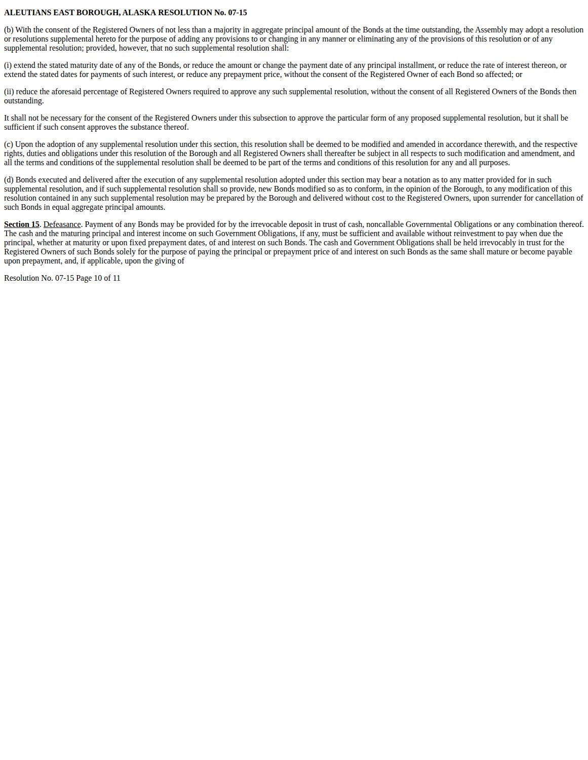ALEUTIANS EAST BOROUGH, ALASKA RESOLUTION No. 07-15
(b) With the consent of the Registered Owners of not less than a majority in aggregate principal amount of the Bonds at the time outstanding, the Assembly may adopt a resolution or resolutions supplemental hereto for the purpose of adding any provisions to or changing in any manner or eliminating any of the provisions of this resolution or of any supplemental resolution; provided, however, that no such supplemental resolution shall:
(i) extend the stated maturity date of any of the Bonds, or reduce the amount or change the payment date of any principal installment, or reduce the rate of interest thereon, or extend the stated dates for payments of such interest, or reduce any prepayment price, without the consent of the Registered Owner of each Bond so affected; or
(ii) reduce the aforesaid percentage of Registered Owners required to approve any such supplemental resolution, without the consent of all Registered Owners of the Bonds then outstanding.
It shall not be necessary for the consent of the Registered Owners under this subsection to approve the particular form of any proposed supplemental resolution, but it shall be sufficient if such consent approves the substance thereof.
(c) Upon the adoption of any supplemental resolution under this section, this resolution shall be deemed to be modified and amended in accordance therewith, and the respective rights, duties and obligations under this resolution of the Borough and all Registered Owners shall thereafter be subject in all respects to such modification and amendment, and all the terms and conditions of the supplemental resolution shall be deemed to be part of the terms and conditions of this resolution for any and all purposes.
(d) Bonds executed and delivered after the execution of any supplemental resolution adopted under this section may bear a notation as to any matter provided for in such supplemental resolution, and if such supplemental resolution shall so provide, new Bonds modified so as to conform, in the opinion of the Borough, to any modification of this resolution contained in any such supplemental resolution may be prepared by the Borough and delivered without cost to the Registered Owners, upon surrender for cancellation of such Bonds in equal aggregate principal amounts.
Section 15. Defeasance. Payment of any Bonds may be provided for by the irrevocable deposit in trust of cash, noncallable Governmental Obligations or any combination thereof. The cash and the maturing principal and interest income on such Government Obligations, if any, must be sufficient and available without reinvestment to pay when due the principal, whether at maturity or upon fixed prepayment dates, of and interest on such Bonds. The cash and Government Obligations shall be held irrevocably in trust for the Registered Owners of such Bonds solely for the purpose of paying the principal or prepayment price of and interest on such Bonds as the same shall mature or become payable upon prepayment, and, if applicable, upon the giving of
Resolution No. 07-15 Page 10 of 11